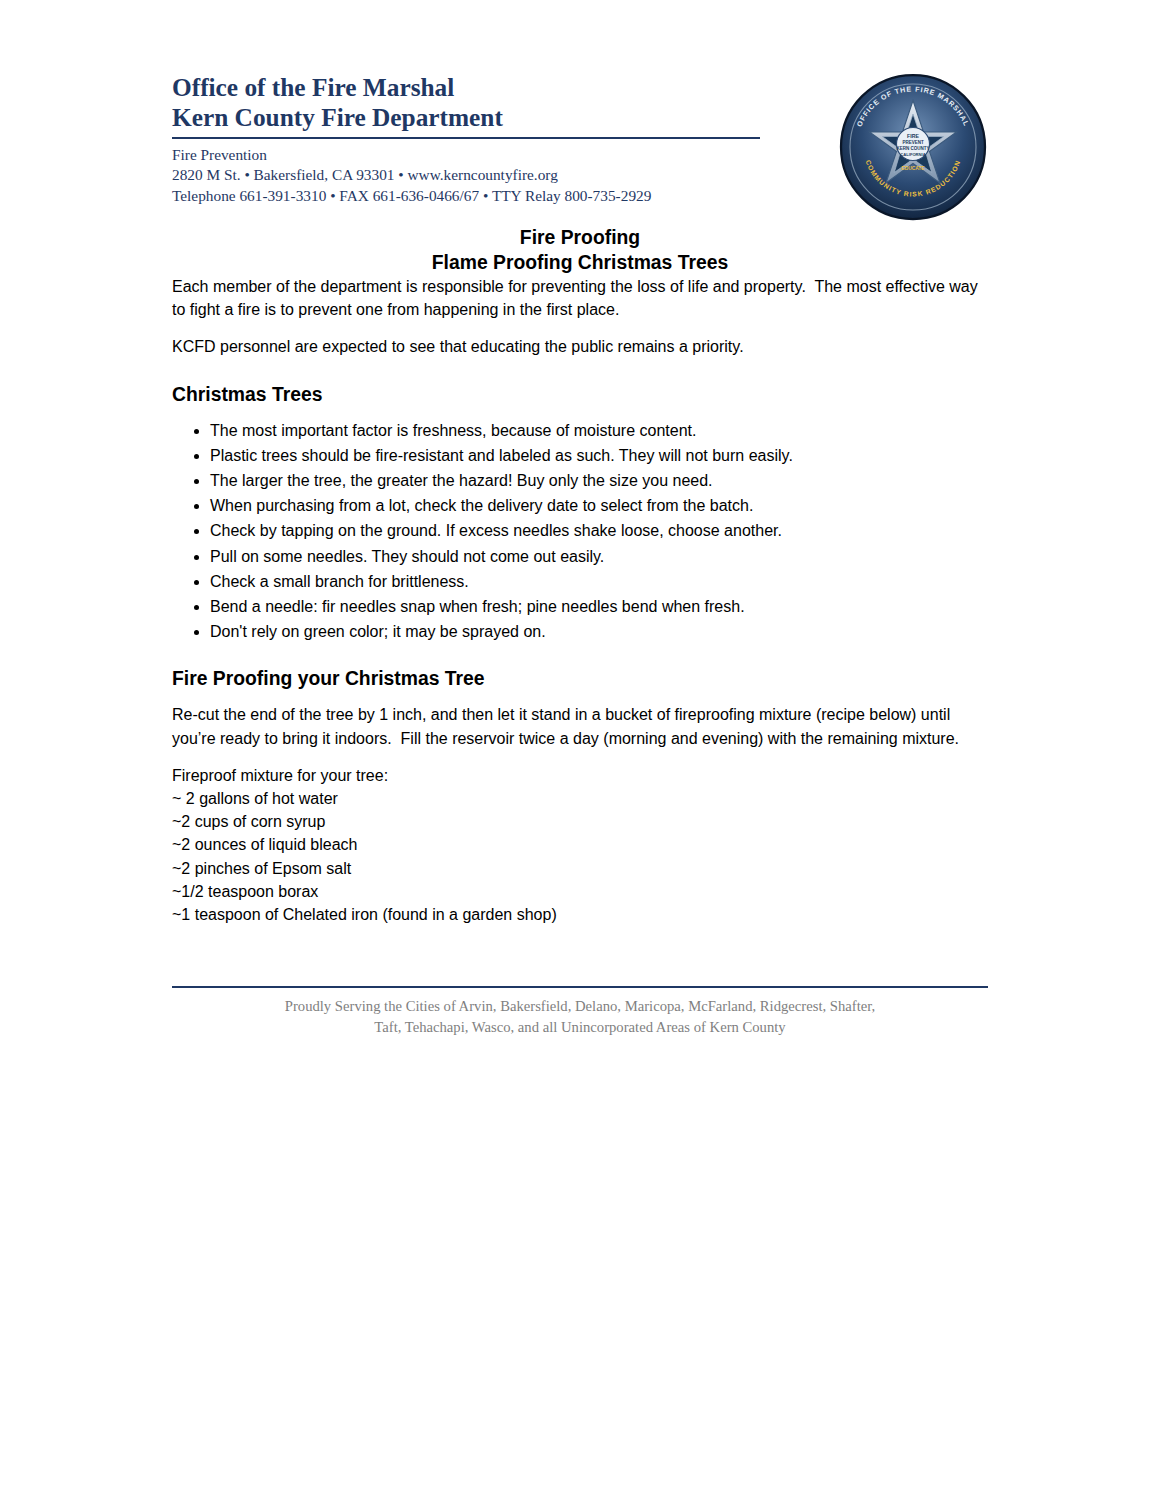OFFICE OF THE FIRE MARSHAL COMMUNITY RISK REDUCTION FIRE PREVENT KERN COUNTY CALIFORNIA EDUCATE
Office of the Fire Marshal
Kern County Fire Department
Fire Prevention
2820 M St. • Bakersfield, CA 93301 • www.kerncountyfire.org
Telephone 661-391-3310 • FAX 661-636-0466/67 • TTY Relay 800-735-2929
Fire Proofing
Flame Proofing Christmas Trees
Each member of the department is responsible for preventing the loss of life and property. The most effective way to fight a fire is to prevent one from happening in the first place.
KCFD personnel are expected to see that educating the public remains a priority.
Christmas Trees
The most important factor is freshness, because of moisture content.
Plastic trees should be fire-resistant and labeled as such. They will not burn easily.
The larger the tree, the greater the hazard! Buy only the size you need.
When purchasing from a lot, check the delivery date to select from the batch.
Check by tapping on the ground. If excess needles shake loose, choose another.
Pull on some needles. They should not come out easily.
Check a small branch for brittleness.
Bend a needle: fir needles snap when fresh; pine needles bend when fresh.
Don't rely on green color; it may be sprayed on.
Fire Proofing your Christmas Tree
Re-cut the end of the tree by 1 inch, and then let it stand in a bucket of fireproofing mixture (recipe below) until you’re ready to bring it indoors. Fill the reservoir twice a day (morning and evening) with the remaining mixture.
Fireproof mixture for your tree:
~ 2 gallons of hot water
~2 cups of corn syrup
~2 ounces of liquid bleach
~2 pinches of Epsom salt
~1/2 teaspoon borax
~1 teaspoon of Chelated iron (found in a garden shop)
Proudly Serving the Cities of Arvin, Bakersfield, Delano, Maricopa, McFarland, Ridgecrest, Shafter,
Taft, Tehachapi, Wasco, and all Unincorporated Areas of Kern County